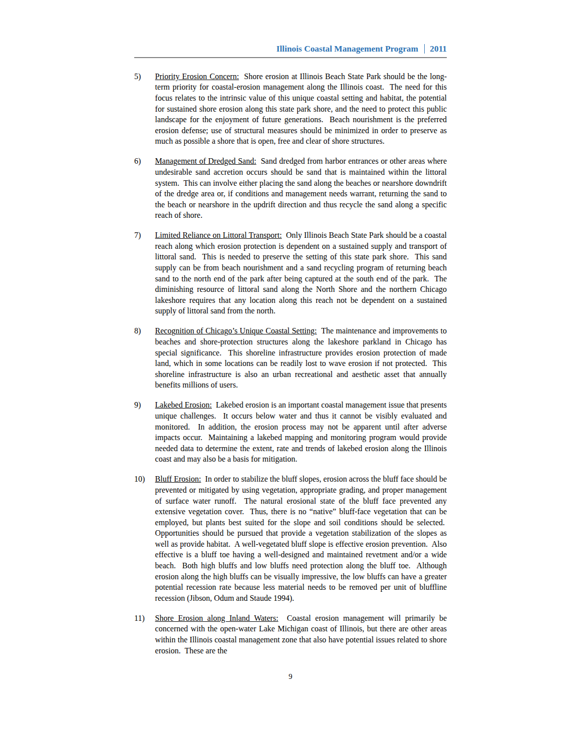Illinois Coastal Management Program 2011
5) Priority Erosion Concern: Shore erosion at Illinois Beach State Park should be the long-term priority for coastal-erosion management along the Illinois coast. The need for this focus relates to the intrinsic value of this unique coastal setting and habitat, the potential for sustained shore erosion along this state park shore, and the need to protect this public landscape for the enjoyment of future generations. Beach nourishment is the preferred erosion defense; use of structural measures should be minimized in order to preserve as much as possible a shore that is open, free and clear of shore structures.
6) Management of Dredged Sand: Sand dredged from harbor entrances or other areas where undesirable sand accretion occurs should be sand that is maintained within the littoral system. This can involve either placing the sand along the beaches or nearshore downdrift of the dredge area or, if conditions and management needs warrant, returning the sand to the beach or nearshore in the updrift direction and thus recycle the sand along a specific reach of shore.
7) Limited Reliance on Littoral Transport: Only Illinois Beach State Park should be a coastal reach along which erosion protection is dependent on a sustained supply and transport of littoral sand. This is needed to preserve the setting of this state park shore. This sand supply can be from beach nourishment and a sand recycling program of returning beach sand to the north end of the park after being captured at the south end of the park. The diminishing resource of littoral sand along the North Shore and the northern Chicago lakeshore requires that any location along this reach not be dependent on a sustained supply of littoral sand from the north.
8) Recognition of Chicago’s Unique Coastal Setting: The maintenance and improvements to beaches and shore-protection structures along the lakeshore parkland in Chicago has special significance. This shoreline infrastructure provides erosion protection of made land, which in some locations can be readily lost to wave erosion if not protected. This shoreline infrastructure is also an urban recreational and aesthetic asset that annually benefits millions of users.
9) Lakebed Erosion: Lakebed erosion is an important coastal management issue that presents unique challenges. It occurs below water and thus it cannot be visibly evaluated and monitored. In addition, the erosion process may not be apparent until after adverse impacts occur. Maintaining a lakebed mapping and monitoring program would provide needed data to determine the extent, rate and trends of lakebed erosion along the Illinois coast and may also be a basis for mitigation.
10) Bluff Erosion: In order to stabilize the bluff slopes, erosion across the bluff face should be prevented or mitigated by using vegetation, appropriate grading, and proper management of surface water runoff. The natural erosional state of the bluff face prevented any extensive vegetation cover. Thus, there is no “native” bluff-face vegetation that can be employed, but plants best suited for the slope and soil conditions should be selected. Opportunities should be pursued that provide a vegetation stabilization of the slopes as well as provide habitat. A well-vegetated bluff slope is effective erosion prevention. Also effective is a bluff toe having a well-designed and maintained revetment and/or a wide beach. Both high bluffs and low bluffs need protection along the bluff toe. Although erosion along the high bluffs can be visually impressive, the low bluffs can have a greater potential recession rate because less material needs to be removed per unit of bluffline recession (Jibson, Odum and Staude 1994).
11) Shore Erosion along Inland Waters: Coastal erosion management will primarily be concerned with the open-water Lake Michigan coast of Illinois, but there are other areas within the Illinois coastal management zone that also have potential issues related to shore erosion. These are the
9